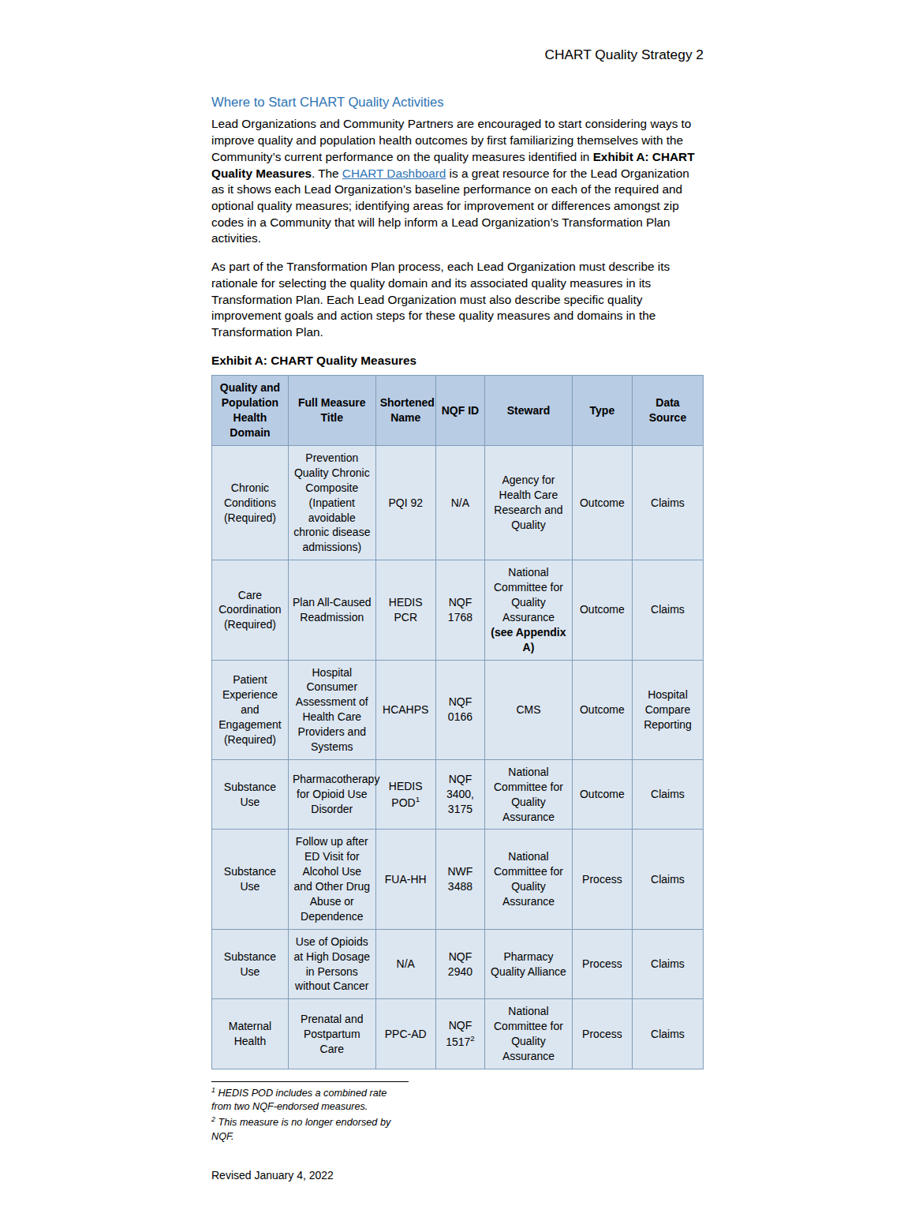CHART Quality Strategy 2
Where to Start CHART Quality Activities
Lead Organizations and Community Partners are encouraged to start considering ways to improve quality and population health outcomes by first familiarizing themselves with the Community’s current performance on the quality measures identified in Exhibit A: CHART Quality Measures. The CHART Dashboard is a great resource for the Lead Organization as it shows each Lead Organization’s baseline performance on each of the required and optional quality measures; identifying areas for improvement or differences amongst zip codes in a Community that will help inform a Lead Organization’s Transformation Plan activities.
As part of the Transformation Plan process, each Lead Organization must describe its rationale for selecting the quality domain and its associated quality measures in its Transformation Plan. Each Lead Organization must also describe specific quality improvement goals and action steps for these quality measures and domains in the Transformation Plan.
Exhibit A: CHART Quality Measures
| Quality and Population Health Domain | Full Measure Title | Shortened Name | NQF ID | Steward | Type | Data Source |
| --- | --- | --- | --- | --- | --- | --- |
| Chronic Conditions (Required) | Prevention Quality Chronic Composite (Inpatient avoidable chronic disease admissions) | PQI 92 | N/A | Agency for Health Care Research and Quality | Outcome | Claims |
| Care Coordination (Required) | Plan All-Caused Readmission | HEDIS PCR | NQF 1768 | National Committee for Quality Assurance (see Appendix A) | Outcome | Claims |
| Patient Experience and Engagement (Required) | Hospital Consumer Assessment of Health Care Providers and Systems | HCAHPS | NQF 0166 | CMS | Outcome | Hospital Compare Reporting |
| Substance Use | Pharmacotherapy for Opioid Use Disorder | HEDIS POD 1 | NQF 3400, 3175 | National Committee for Quality Assurance | Outcome | Claims |
| Substance Use | Follow up after ED Visit for Alcohol Use and Other Drug Abuse or Dependence | FUA-HH | NWF 3488 | National Committee for Quality Assurance | Process | Claims |
| Substance Use | Use of Opioids at High Dosage in Persons without Cancer | N/A | NQF 2940 | Pharmacy Quality Alliance | Process | Claims |
| Maternal Health | Prenatal and Postpartum Care | PPC-AD | NQF 1517 2 | National Committee for Quality Assurance | Process | Claims |
1 HEDIS POD includes a combined rate from two NQF-endorsed measures.
2 This measure is no longer endorsed by NQF.
Revised January 4, 2022